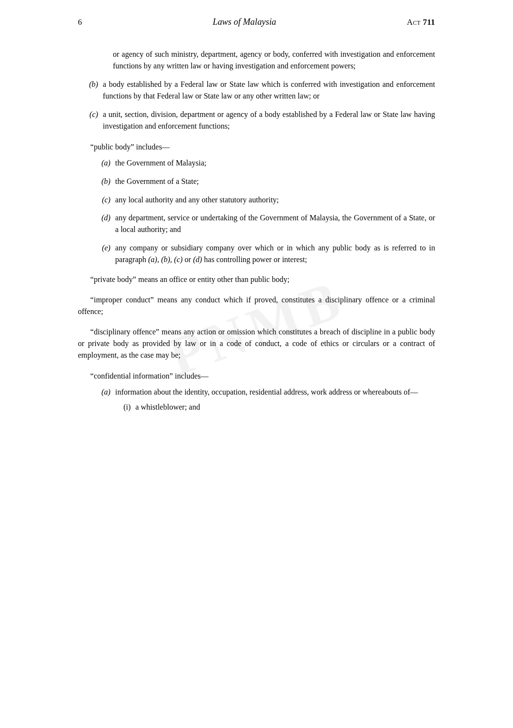PNMB
6 Laws of Malaysia Act 711
or agency of such ministry, department, agency or body, conferred with investigation and enforcement functions by any written law or having investigation and enforcement powers;
(b) a body established by a Federal law or State law which is conferred with investigation and enforcement functions by that Federal law or State law or any other written law; or
(c) a unit, section, division, department or agency of a body established by a Federal law or State law having investigation and enforcement functions;
“public body” includes—
(a) the Government of Malaysia;
(b) the Government of a State;
(c) any local authority and any other statutory authority;
(d) any department, service or undertaking of the Government of Malaysia, the Government of a State, or a local authority; and
(e) any company or subsidiary company over which or in which any public body as is referred to in paragraph (a), (b), (c) or (d) has controlling power or interest;
“private body” means an office or entity other than public body;
“improper conduct” means any conduct which if proved, constitutes a disciplinary offence or a criminal offence;
“disciplinary offence” means any action or omission which constitutes a breach of discipline in a public body or private body as provided by law or in a code of conduct, a code of ethics or circulars or a contract of employment, as the case may be;
“confidential information” includes—
(a) information about the identity, occupation, residential address, work address or whereabouts of—
(i) a whistleblower; and